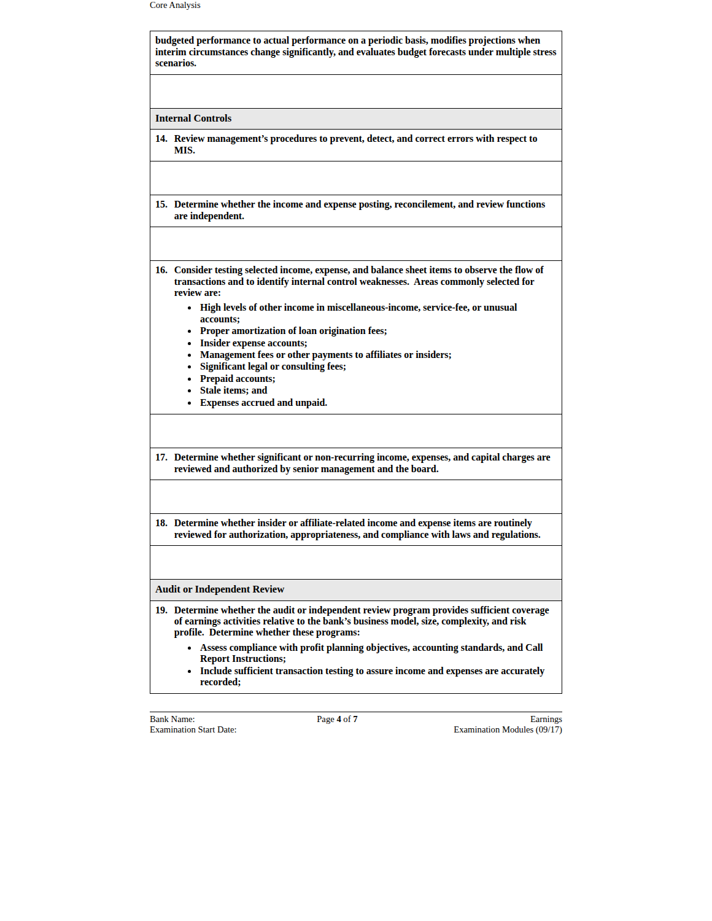Core Analysis
| budgeted performance to actual performance on a periodic basis, modifies projections when interim circumstances change significantly, and evaluates budget forecasts under multiple stress scenarios. |
| Internal Controls |
| 14. Review management’s procedures to prevent, detect, and correct errors with respect to MIS. |
| 15. Determine whether the income and expense posting, reconcilement, and review functions are independent. |
| 16. Consider testing selected income, expense, and balance sheet items to observe the flow of transactions and to identify internal control weaknesses. Areas commonly selected for review are: High levels of other income in miscellaneous-income, service-fee, or unusual accounts; Proper amortization of loan origination fees; Insider expense accounts; Management fees or other payments to affiliates or insiders; Significant legal or consulting fees; Prepaid accounts; Stale items; and Expenses accrued and unpaid. |
| 17. Determine whether significant or non-recurring income, expenses, and capital charges are reviewed and authorized by senior management and the board. |
| 18. Determine whether insider or affiliate-related income and expense items are routinely reviewed for authorization, appropriateness, and compliance with laws and regulations. |
| Audit or Independent Review |
| 19. Determine whether the audit or independent review program provides sufficient coverage of earnings activities relative to the bank’s business model, size, complexity, and risk profile. Determine whether these programs: Assess compliance with profit planning objectives, accounting standards, and Call Report Instructions; Include sufficient transaction testing to assure income and expenses are accurately recorded; |
| Bank Name: | Page 4 of 7 | Earnings |
| Examination Start Date: | | Examination Modules (09/17) |